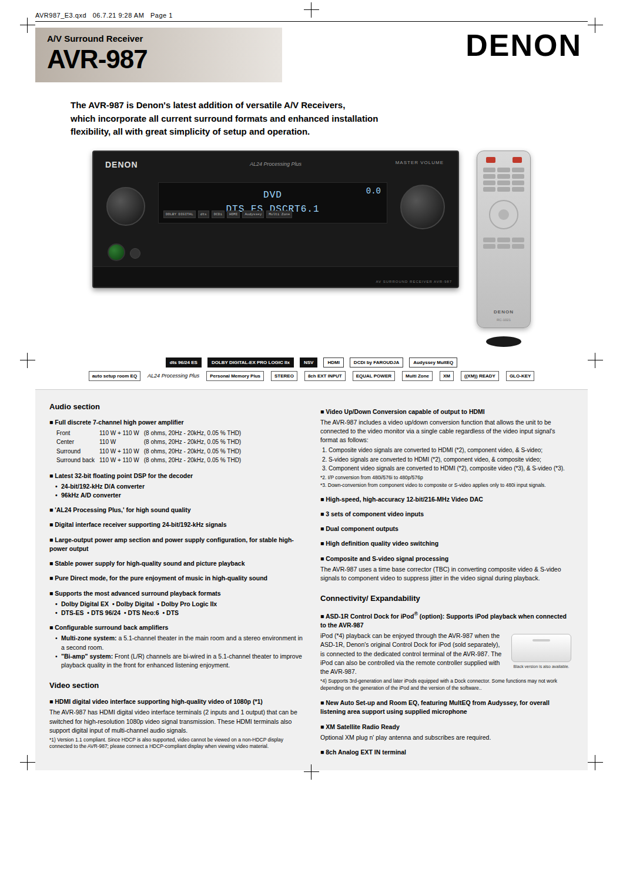AVR987_E3.qxd 06.7.21 9:28 AM Page 1
A/V Surround Receiver
AVR-987
DENON
The AVR-987 is Denon's latest addition of versatile A/V Receivers,
which incorporate all current surround formats and enhanced installation
flexibility, all with great simplicity of setup and operation.
DENON
AL24 Processing Plus
MASTER VOLUME
0.0
DVD
DTS ES DSCRT6.1
DOLBY DIGITAL dts DCDi HDMI Audyssey Multi Zone
AV SURROUND RECEIVER AVR-987
DENON
RC-1021
dts 96/24 ES DOLBY DIGITAL-EX PRO LOGIC IIx NSV HDMI DCDi by FAROUDJA Audyssey MultEQ
auto setup room EQ AL24 Processing Plus Personal Memory Plus STEREO 8ch EXT INPUT EQUAL POWER Multi Zone XM ((XM)) READY GLO-KEY
Audio section
Full discrete 7-channel high power amplifier
| Front | 110 W + 110 W | (8 ohms, 20Hz - 20kHz, 0.05 % THD) |
| Center | 110 W | (8 ohms, 20Hz - 20kHz, 0.05 % THD) |
| Surround | 110 W + 110 W | (8 ohms, 20Hz - 20kHz, 0.05 % THD) |
| Surround back | 110 W + 110 W | (8 ohms, 20Hz - 20kHz, 0.05 % THD) |
Latest 32-bit floating point DSP for the decoder
24-bit/192-kHz D/A converter
96kHz A/D converter
'AL24 Processing Plus,' for high sound quality
Digital interface receiver supporting 24-bit/192-kHz signals
Large-output power amp section and power supply configuration, for stable high-power output
Stable power supply for high-quality sound and picture playback
Pure Direct mode, for the pure enjoyment of music in high-quality sound
Supports the most advanced surround playback formats
Dolby Digital EX • Dolby Digital • Dolby Pro Logic IIx
DTS-ES • DTS 96/24 • DTS Neo:6 • DTS
Configurable surround back amplifiers
Multi-zone system: a 5.1-channel theater in the main room and a stereo environment in a second room.
"Bi-amp" system: Front (L/R) channels are bi-wired in a 5.1-channel theater to improve playback quality in the front for enhanced listening enjoyment.
Video section
HDMI digital video interface supporting high-quality video of 1080p (*1)
The AVR-987 has HDMI digital video interface terminals (2 inputs and 1 output) that can be switched for high-resolution 1080p video signal transmission. These HDMI terminals also support digital input of multi-channel audio signals.
*1) Version 1.1 compliant. Since HDCP is also supported, video cannot be viewed on a non-HDCP display connected to the AVR-987; please connect a HDCP-compliant display when viewing video material.
Video Up/Down Conversion capable of output to HDMI
The AVR-987 includes a video up/down conversion function that allows the unit to be connected to the video monitor via a single cable regardless of the video input signal's format as follows:
Composite video signals are converted to HDMI (*2), component video, & S-video;
S-video signals are converted to HDMI (*2), component video, & composite video;
Component video signals are converted to HDMI (*2), composite video (*3), & S-video (*3).
*2. I/P conversion from 480i/576i to 480p/576p
*3. Down-conversion from component video to composite or S-video applies only to 480i input signals.
High-speed, high-accuracy 12-bit/216-MHz Video DAC
3 sets of component video inputs
Dual component outputs
High definition quality video switching
Composite and S-video signal processing
The AVR-987 uses a time base corrector (TBC) in converting composite video & S-video signals to component video to suppress jitter in the video signal during playback.
Connectivity/ Expandability
ASD-1R Control Dock for iPod® (option): Supports iPod playback when connected to the AVR-987
Black version is also available.
iPod (*4) playback can be enjoyed through the AVR-987 when the ASD-1R, Denon's original Control Dock for iPod (sold separately), is connected to the dedicated control terminal of the AVR-987. The iPod can also be controlled via the remote controller supplied with the AVR-987.
*4) Supports 3rd-generation and later iPods equipped with a Dock connector. Some functions may not work depending on the generation of the iPod and the version of the software..
New Auto Set-up and Room EQ, featuring MultEQ from Audyssey, for overall listening area support using supplied microphone
XM Satellite Radio Ready
Optional XM plug n' play antenna and subscribes are required.
8ch Analog EXT IN terminal